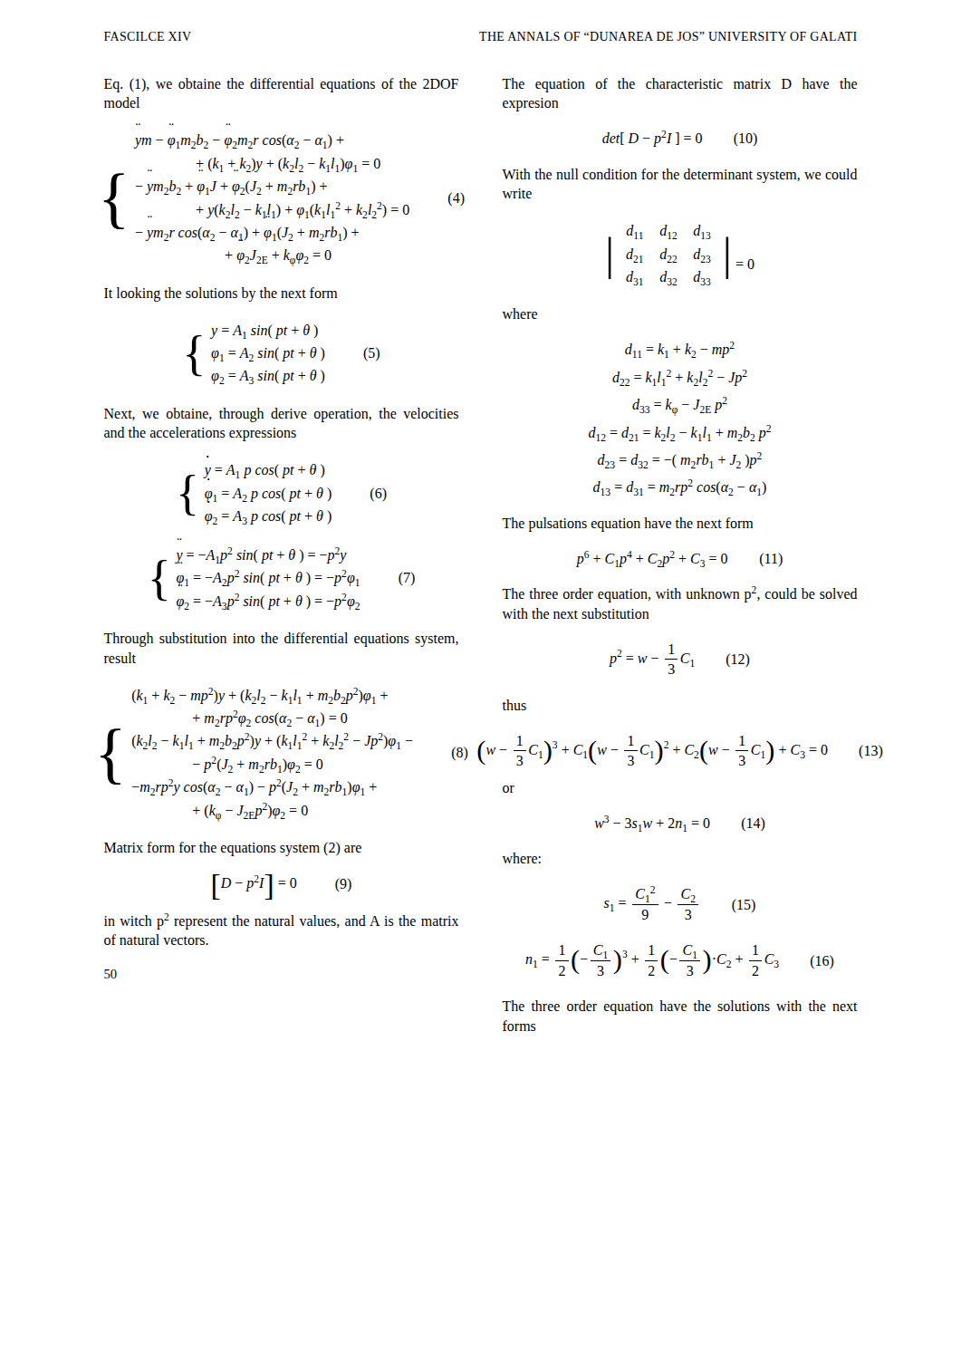FASCILCE XIV THE ANNALS OF “DUNAREA DE JOS” UNIVERSITY OF GALATI
Eq. (1), we obtaine the differential equations of the 2DOF model
{
ym − φ1m2b2 − φ2m2r cos(α2 − α1) +
+ (k1 + k2)y + (k2l2 − k1l1)φ1 = 0
− ym2b2 + φ1J + φ2(J2 + m2rb1) +
+ y(k2l2 − k1l1) + φ1(k1l12 + k2l22) = 0
− ym2r cos(α2 − α1) + φ1(J2 + m2rb1) +
+ φ2J2E + kφφ2 = 0
(4)
It looking the solutions by the next form
{
y = A1 sin( pt + θ )
φ1 = A2 sin( pt + θ )
φ2 = A3 sin( pt + θ )
(5)
Next, we obtaine, through derive operation, the velocities and the accelerations expressions
{
y = A1 p cos( pt + θ )
φ1 = A2 p cos( pt + θ )
φ2 = A3 p cos( pt + θ )
(6)
{
y = −A1p2 sin( pt + θ ) = −p2y
φ1 = −A2p2 sin( pt + θ ) = −p2φ1
φ2 = −A3p2 sin( pt + θ ) = −p2φ2
(7)
Through substitution into the differential equations system, result
{
(k1 + k2 − mp2)y + (k2l2 − k1l1 + m2b2p2)φ1 +
+ m2rp2φ2 cos(α2 − α1) = 0
(k2l2 − k1l1 + m2b2p2)y + (k1l12 + k2l22 − Jp2)φ1 −
− p2(J2 + m2rb1)φ2 = 0
−m2rp2y cos(α2 − α1) − p2(J2 + m2rb1)φ1 +
+ (kφ − J2Ep2)φ2 = 0
(8)
Matrix form for the equations system (2) are
[D − p2I] = 0
(9)
in witch p2 represent the natural values, and A is the matrix of natural vectors.
50
The equation of the characteristic matrix D have the expresion
det[ D − p2I ] = 0
(10)
With the null condition for the determinant system, we could write
|
| d 11 | d 12 | d 13 |
| d 21 | d 22 | d 23 |
| d 31 | d 32 | d 33 |
| = 0
where
d11 = k1 + k2 − mp2
d22 = k1l12 + k2l22 − Jp2
d33 = kφ − J2E p2
d12 = d21 = k2l2 − k1l1 + m2b2 p2
d23 = d32 = −( m2rb1 + J2 )p2
d13 = d31 = m2rp2 cos(α2 − α1)
The pulsations equation have the next form
p6 + C1p4 + C2p2 + C3 = 0
(11)
The three order equation, with unknown p2, could be solved with the next substitution
p2 = w − 13 C1
(12)
thus
(w − 13 C1)3 + C1(w − 13 C1)2 + C2(w − 13 C1) + C3 = 0
(13)
or
w3 − 3s1w + 2n1 = 0
(14)
where:
s1 = C129 − C23
(15)
n1 = 12(−C13)3 + 12(−C13)·C2 + 12 C3
(16)
The three order equation have the solutions with the next forms